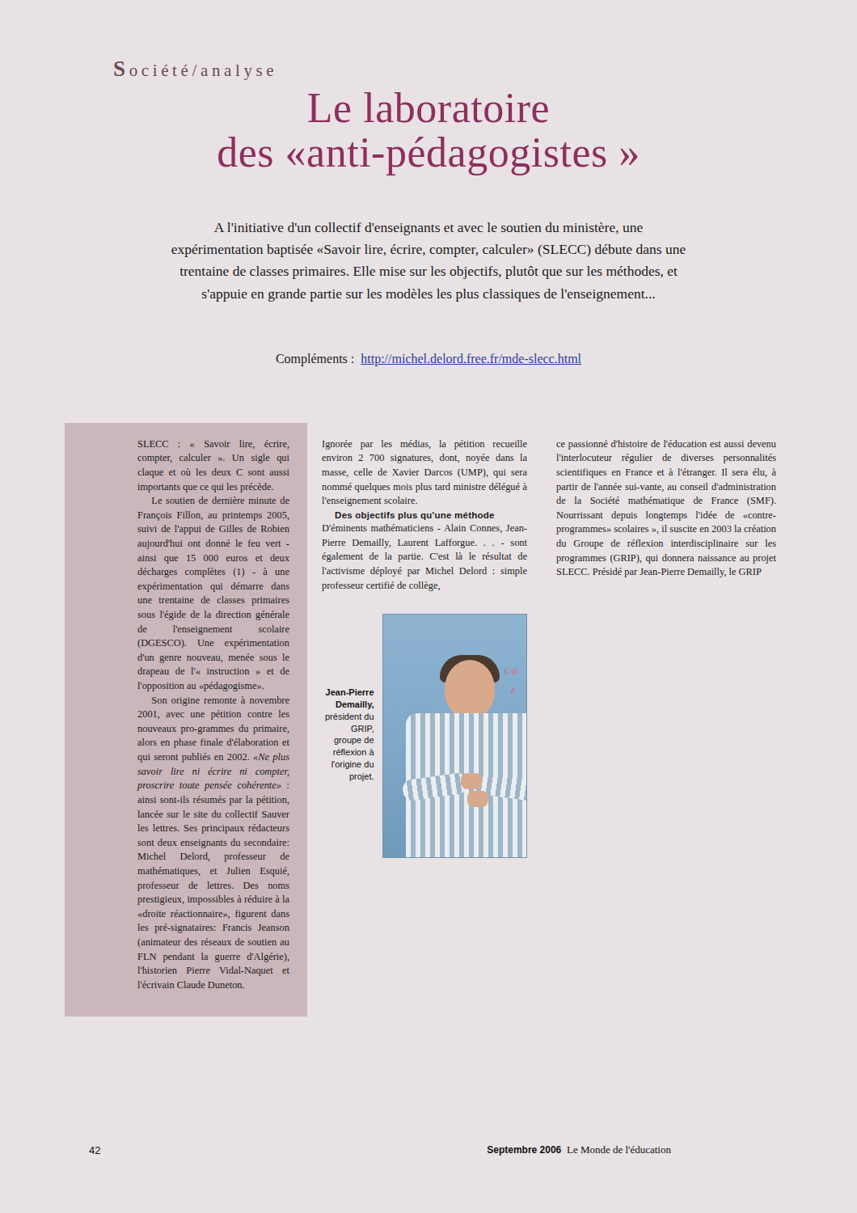Société/analyse
Le laboratoire des «anti-pédagogistes »
A l'initiative d'un collectif d'enseignants et avec le soutien du ministère, une expérimentation baptisée «Savoir lire, écrire, compter, calculer» (SLECC) débute dans une trentaine de classes primaires. Elle mise sur les objectifs, plutôt que sur les méthodes, et s'appuie en grande partie sur les modèles les plus classiques de l'enseignement...
Compléments : http://michel.delord.free.fr/mde-slecc.html
SLECC : « Savoir lire, écrire, compter, calculer ». Un sigle qui claque et où les deux C sont aussi importants que ce qui les précède.
Le soutien de dernière minute de François Fillon, au printemps 2005, suivi de l'appui de Gilles de Robien aujourd'hui ont donné le feu vert - ainsi que 15 000 euros et deux décharges complètes (1) - à une expérimentation qui démarre dans une trentaine de classes primaires sous l'égide de la direction générale de l'enseignement scolaire (DGESCO). Une expérimentation d'un genre nouveau, menée sous le drapeau de l'« instruction » et de l'opposition au «pédagogisme».
Son origine remonte à novembre 2001, avec une pétition contre les nouveaux pro-grammes du primaire, alors en phase finale d'élaboration et qui seront publiés en 2002. «Ne plus savoir lire ni écrire ni compter, proscrire toute pensée cohérente» : ainsi sont-ils résumés par la pétition, lancée sur le site du collectif Sauver les lettres. Ses principaux rédacteurs sont deux enseignants du secondaire: Michel Delord, professeur de mathématiques, et Julien Esquié, professeur de lettres. Des noms prestigieux, impossibles à réduire à la «droite réactionnaire», figurent dans les pré-signataires: Francis Jeanson (animateur des réseaux de soutien au FLN pendant la guerre d'Algérie), l'historien Pierre Vidal-Naquet et l'écrivain Claude Duneton.
Ignorée par les médias, la pétition recueille environ 2 700 signatures, dont, noyée dans la masse, celle de Xavier Darcos (UMP), qui sera nommé quelques mois plus tard ministre délégué à l'enseignement scolaire.
Des objectifs plus qu'une méthode
D'éminents mathématiciens - Alain Connes, Jean-Pierre Demailly, Laurent Lafforgue. . . - sont également de la partie. C'est là le résultat de l'activisme déployé par Michel Delord : simple professeur certifié de collège,
Jean-Pierre
Demailly,
président du
GRIP, groupe de
réflexion à
l'origine du
projet.
∑ an x2+y2 f(z) dz ∂u/∂t ℂn → ℝ limn→∞ (a+b)2 ∫₀¹ ε φ a
ce passionné d'histoire de l'éducation est aussi devenu l'interlocuteur régulier de diverses personnalités scientifiques en France et à l'étranger. Il sera élu, à partir de l'année sui-vante, au conseil d'administration de la Société mathématique de France (SMF). Nourrissant depuis longtemps l'idée de «contre-programmes» scolaires », il suscite en 2003 la création du Groupe de réflexion interdisciplinaire sur les programmes (GRIP), qui donnera naissance au projet SLECC. Présidé par Jean-Pierre Demailly, le GRIP
42
Septembre 2006 Le Monde de l'éducation